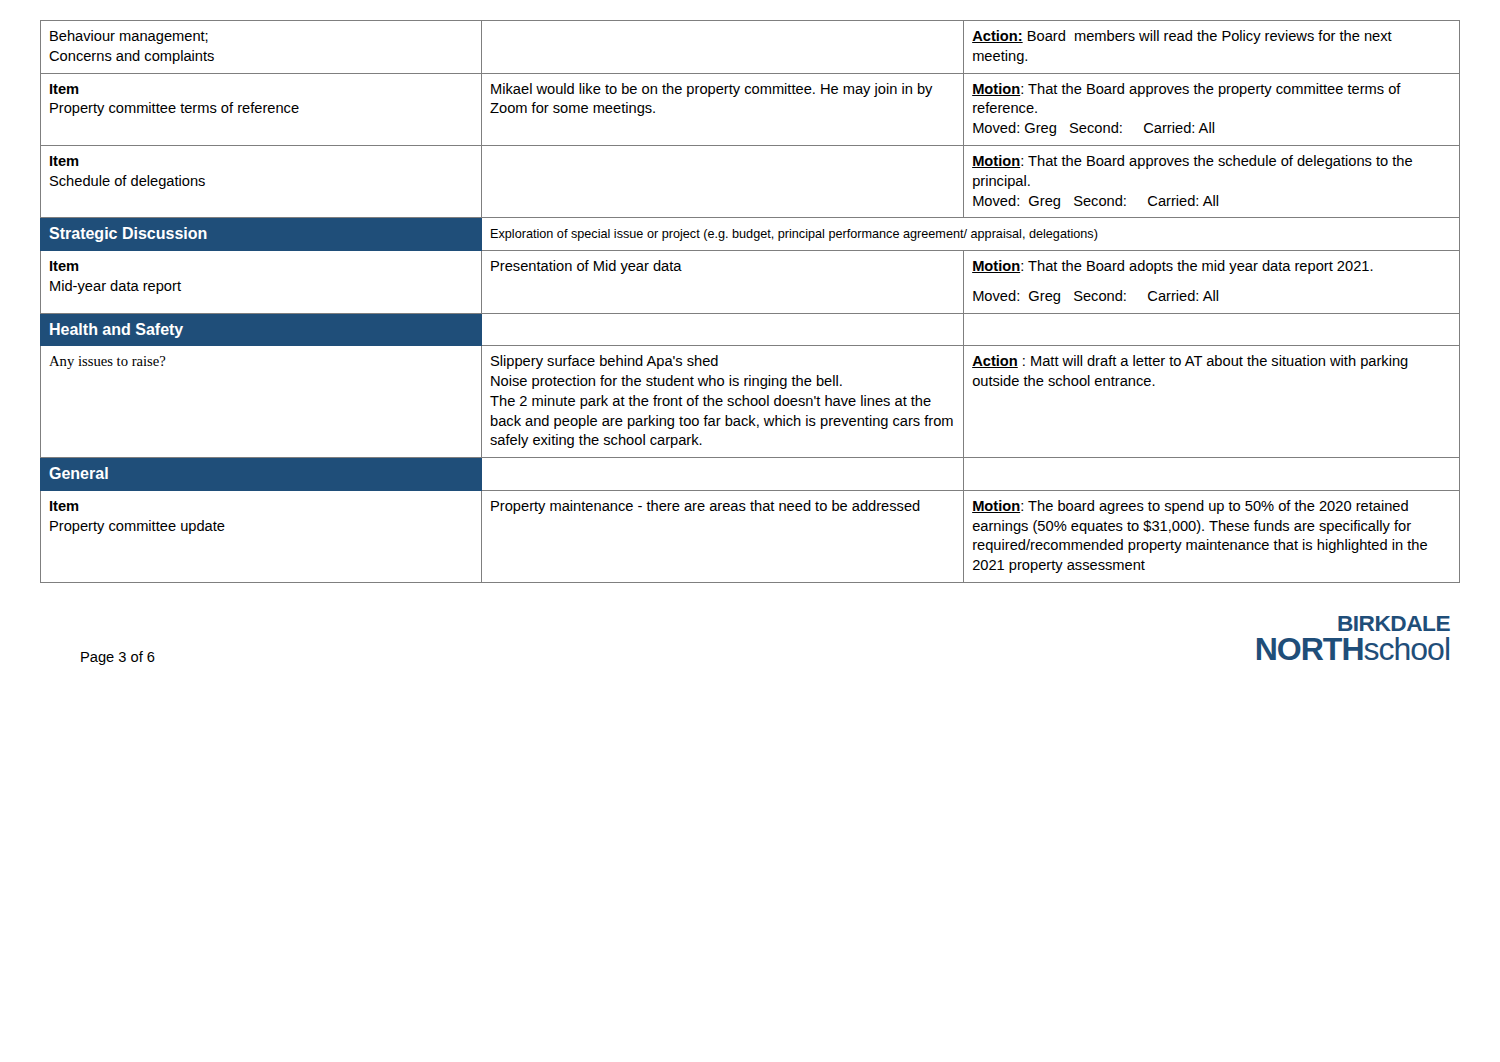| Behaviour management; Concerns and complaints | | Action: Board members will read the Policy reviews for the next meeting. |
| Item Property committee terms of reference | Mikael would like to be on the property committee. He may join in by Zoom for some meetings. | Motion : That the Board approves the property committee terms of reference. Moved: Greg Second: Carried: All |
| Item Schedule of delegations | | Motion : That the Board approves the schedule of delegations to the principal. Moved: Greg Second: Carried: All |
| Strategic Discussion | Exploration of special issue or project (e.g. budget, principal performance agreement/ appraisal, delegations) |
| Item Mid-year data report | Presentation of Mid year data | Motion : That the Board adopts the mid year data report 2021. Moved: Greg Second: Carried: All |
| Health and Safety | | |
| Any issues to raise? | Slippery surface behind Apa's shed Noise protection for the student who is ringing the bell. The 2 minute park at the front of the school doesn't have lines at the back and people are parking too far back, which is preventing cars from safely exiting the school carpark. | Action : Matt will draft a letter to AT about the situation with parking outside the school entrance. |
| General | | |
| Item Property committee update | Property maintenance - there are areas that need to be addressed | Motion : The board agrees to spend up to 50% of the 2020 retained earnings (50% equates to $31,000). These funds are specifically for required/recommended property maintenance that is highlighted in the 2021 property assessment |
Page 3 of 6
BIRKDALE NORTH school